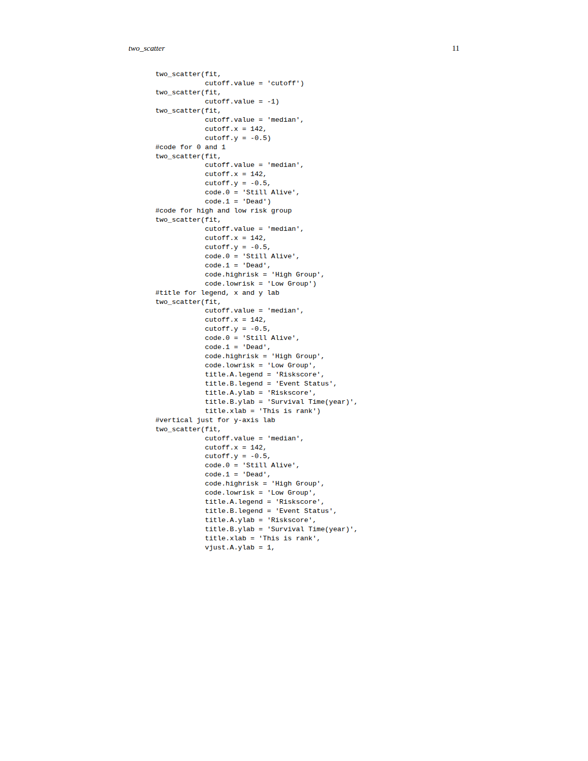two_scatter 11
two_scatter(fit,
            cutoff.value = 'cutoff')
two_scatter(fit,
            cutoff.value = -1)
two_scatter(fit,
            cutoff.value = 'median',
            cutoff.x = 142,
            cutoff.y = -0.5)
#code for 0 and 1
two_scatter(fit,
            cutoff.value = 'median',
            cutoff.x = 142,
            cutoff.y = -0.5,
            code.0 = 'Still Alive',
            code.1 = 'Dead')
#code for high and low risk group
two_scatter(fit,
            cutoff.value = 'median',
            cutoff.x = 142,
            cutoff.y = -0.5,
            code.0 = 'Still Alive',
            code.1 = 'Dead',
            code.highrisk = 'High Group',
            code.lowrisk = 'Low Group')
#title for legend, x and y lab
two_scatter(fit,
            cutoff.value = 'median',
            cutoff.x = 142,
            cutoff.y = -0.5,
            code.0 = 'Still Alive',
            code.1 = 'Dead',
            code.highrisk = 'High Group',
            code.lowrisk = 'Low Group',
            title.A.legend = 'Riskscore',
            title.B.legend = 'Event Status',
            title.A.ylab = 'Riskscore',
            title.B.ylab = 'Survival Time(year)',
            title.xlab = 'This is rank')
#vertical just for y-axis lab
two_scatter(fit,
            cutoff.value = 'median',
            cutoff.x = 142,
            cutoff.y = -0.5,
            code.0 = 'Still Alive',
            code.1 = 'Dead',
            code.highrisk = 'High Group',
            code.lowrisk = 'Low Group',
            title.A.legend = 'Riskscore',
            title.B.legend = 'Event Status',
            title.A.ylab = 'Riskscore',
            title.B.ylab = 'Survival Time(year)',
            title.xlab = 'This is rank',
            vjust.A.ylab = 1,